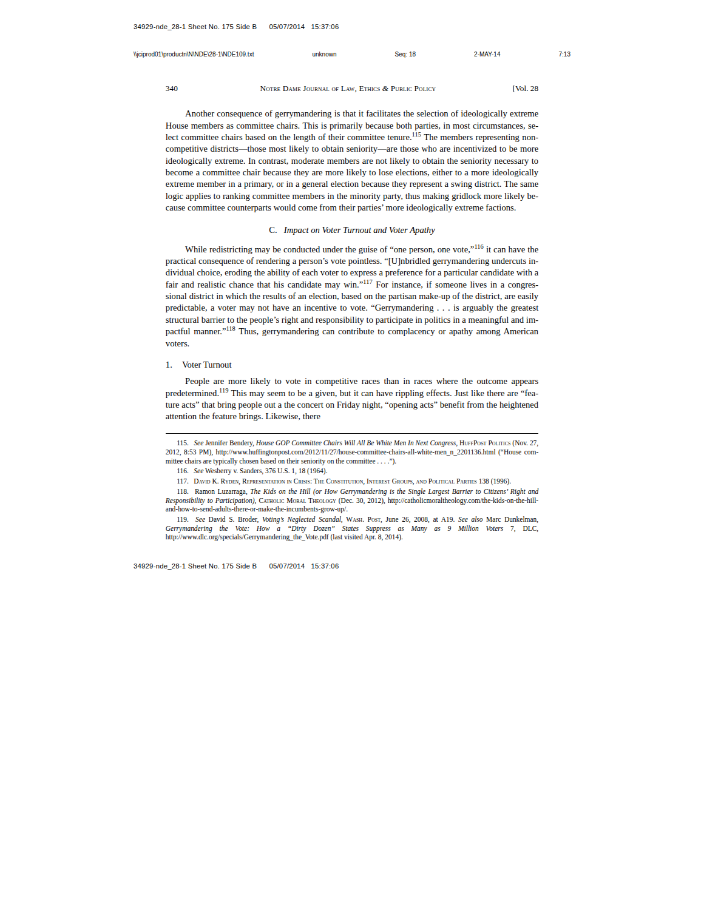34929-nde_28-1 Sheet No. 175 Side B 05/07/2014 15:37:06
\\jciprod01\productn\N\NDE\28-1\NDE109.txt unknown Seq: 18 2-MAY-14 7:13
340 Notre Dame Journal of Law, Ethics & Public Policy [Vol. 28
Another consequence of gerrymandering is that it facilitates the selection of ideologically extreme House members as committee chairs. This is primarily because both parties, in most circumstances, select committee chairs based on the length of their committee tenure.115 The members representing non-competitive districts—those most likely to obtain seniority—are those who are incentivized to be more ideologically extreme. In contrast, moderate members are not likely to obtain the seniority necessary to become a committee chair because they are more likely to lose elections, either to a more ideologically extreme member in a primary, or in a general election because they represent a swing district. The same logic applies to ranking committee members in the minority party, thus making gridlock more likely because committee counterparts would come from their parties’ more ideologically extreme factions.
C. Impact on Voter Turnout and Voter Apathy
While redistricting may be conducted under the guise of “one person, one vote,”116 it can have the practical consequence of rendering a person’s vote pointless. “[U]nbridled gerrymandering undercuts individual choice, eroding the ability of each voter to express a preference for a particular candidate with a fair and realistic chance that his candidate may win.”117 For instance, if someone lives in a congressional district in which the results of an election, based on the partisan make-up of the district, are easily predictable, a voter may not have an incentive to vote. “Gerrymandering . . . is arguably the greatest structural barrier to the people’s right and responsibility to participate in politics in a meaningful and impactful manner.”118 Thus, gerrymandering can contribute to complacency or apathy among American voters.
1. Voter Turnout
People are more likely to vote in competitive races than in races where the outcome appears predetermined.119 This may seem to be a given, but it can have rippling effects. Just like there are “feature acts” that bring people out a the concert on Friday night, “opening acts” benefit from the heightened attention the feature brings. Likewise, there
115. See Jennifer Bendery, House GOP Committee Chairs Will All Be White Men In Next Congress, HuffPost Politics (Nov. 27, 2012, 8:53 PM), http://www.huffingtonpost.com/2012/11/27/house-committee-chairs-all-white-men_n_2201136.html (“House committee chairs are typically chosen based on their seniority on the committee . . . .”).
116. See Wesberry v. Sanders, 376 U.S. 1, 18 (1964).
117. David K. Ryden, Representation in Crisis: The Constitution, Interest Groups, and Political Parties 138 (1996).
118. Ramon Luzarraga, The Kids on the Hill (or How Gerrymandering is the Single Largest Barrier to Citizens’ Right and Responsibility to Participation), Catholic Moral Theology (Dec. 30, 2012), http://catholicmoraltheology.com/the-kids-on-the-hill-and-how-to-send-adults-there-or-make-the-incumbents-grow-up/.
119. See David S. Broder, Voting’s Neglected Scandal, Wash. Post, June 26, 2008, at A19. See also Marc Dunkelman, Gerrymandering the Vote: How a “Dirty Dozen” States Suppress as Many as 9 Million Voters 7, DLC, http://www.dlc.org/specials/Gerrymandering_the_Vote.pdf (last visited Apr. 8, 2014).
34929-nde_28-1 Sheet No. 175 Side B 05/07/2014 15:37:06